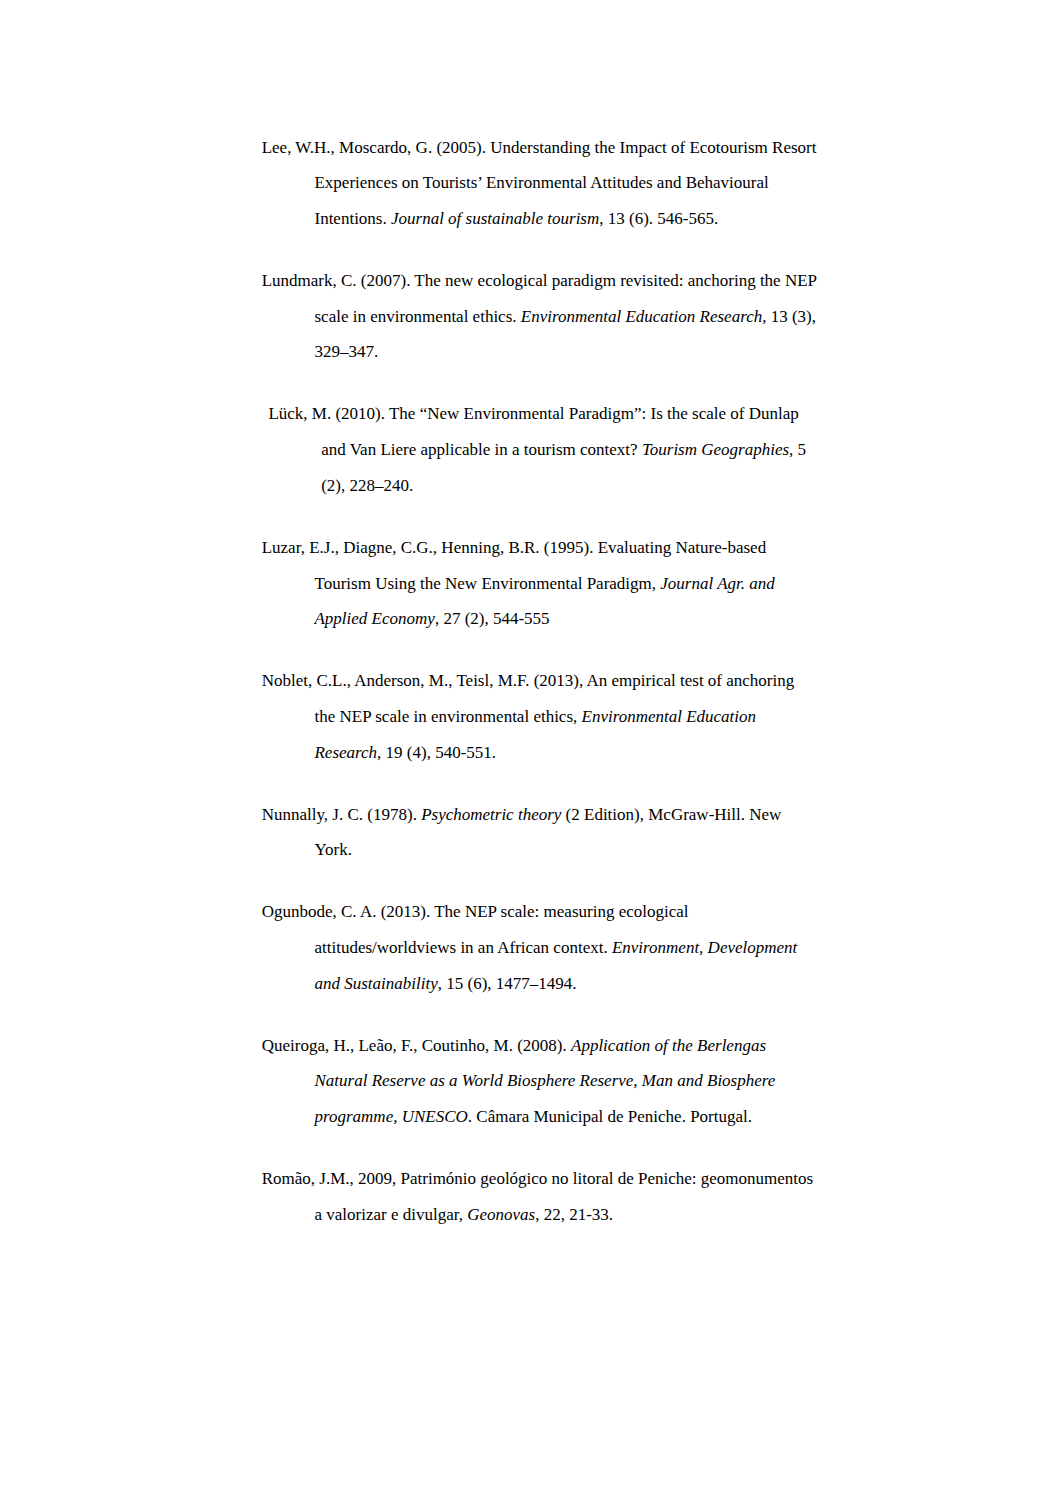Lee, W.H., Moscardo, G. (2005). Understanding the Impact of Ecotourism Resort Experiences on Tourists’ Environmental Attitudes and Behavioural Intentions. Journal of sustainable tourism, 13 (6). 546-565.
Lundmark, C. (2007). The new ecological paradigm revisited: anchoring the NEP scale in environmental ethics. Environmental Education Research, 13 (3), 329–347.
Lück, M. (2010). The “New Environmental Paradigm”: Is the scale of Dunlap and Van Liere applicable in a tourism context? Tourism Geographies, 5 (2), 228–240.
Luzar, E.J., Diagne, C.G., Henning, B.R. (1995). Evaluating Nature-based Tourism Using the New Environmental Paradigm, Journal Agr. and Applied Economy, 27 (2), 544-555
Noblet, C.L., Anderson, M., Teisl, M.F. (2013), An empirical test of anchoring the NEP scale in environmental ethics, Environmental Education Research, 19 (4), 540-551.
Nunnally, J. C. (1978). Psychometric theory (2 Edition), McGraw-Hill. New York.
Ogunbode, C. A. (2013). The NEP scale: measuring ecological attitudes/worldviews in an African context. Environment, Development and Sustainability, 15 (6), 1477–1494.
Queiroga, H., Leão, F., Coutinho, M. (2008). Application of the Berlengas Natural Reserve as a World Biosphere Reserve, Man and Biosphere programme, UNESCO. Câmara Municipal de Peniche. Portugal.
Romão, J.M., 2009, Património geológico no litoral de Peniche: geomonumentos a valorizar e divulgar, Geonovas, 22, 21-33.